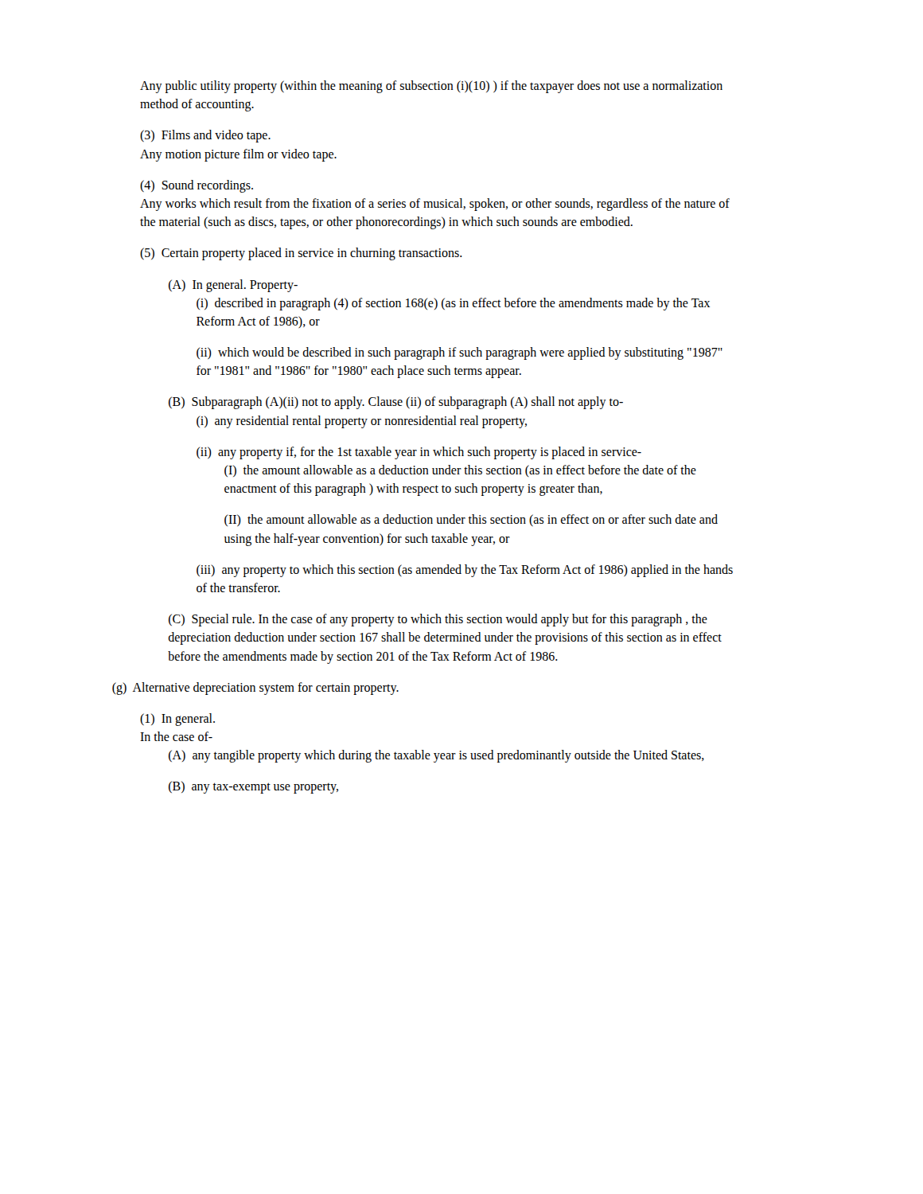Any public utility property (within the meaning of subsection (i)(10) ) if the taxpayer does not use a normalization method of accounting.
(3) Films and video tape.
Any motion picture film or video tape.
(4) Sound recordings.
Any works which result from the fixation of a series of musical, spoken, or other sounds, regardless of the nature of the material (such as discs, tapes, or other phonorecordings) in which such sounds are embodied.
(5) Certain property placed in service in churning transactions.
(A) In general. Property-
(i) described in paragraph (4) of section 168(e) (as in effect before the amendments made by the Tax Reform Act of 1986), or
(ii) which would be described in such paragraph if such paragraph were applied by substituting "1987" for "1981" and "1986" for "1980" each place such terms appear.
(B) Subparagraph (A)(ii) not to apply. Clause (ii) of subparagraph (A) shall not apply to-
(i) any residential rental property or nonresidential real property,
(ii) any property if, for the 1st taxable year in which such property is placed in service-
(I) the amount allowable as a deduction under this section (as in effect before the date of the enactment of this paragraph ) with respect to such property is greater than,
(II) the amount allowable as a deduction under this section (as in effect on or after such date and using the half-year convention) for such taxable year, or
(iii) any property to which this section (as amended by the Tax Reform Act of 1986) applied in the hands of the transferor.
(C) Special rule. In the case of any property to which this section would apply but for this paragraph , the depreciation deduction under section 167 shall be determined under the provisions of this section as in effect before the amendments made by section 201 of the Tax Reform Act of 1986.
(g) Alternative depreciation system for certain property.
(1) In general.
In the case of-
(A) any tangible property which during the taxable year is used predominantly outside the United States,
(B) any tax-exempt use property,